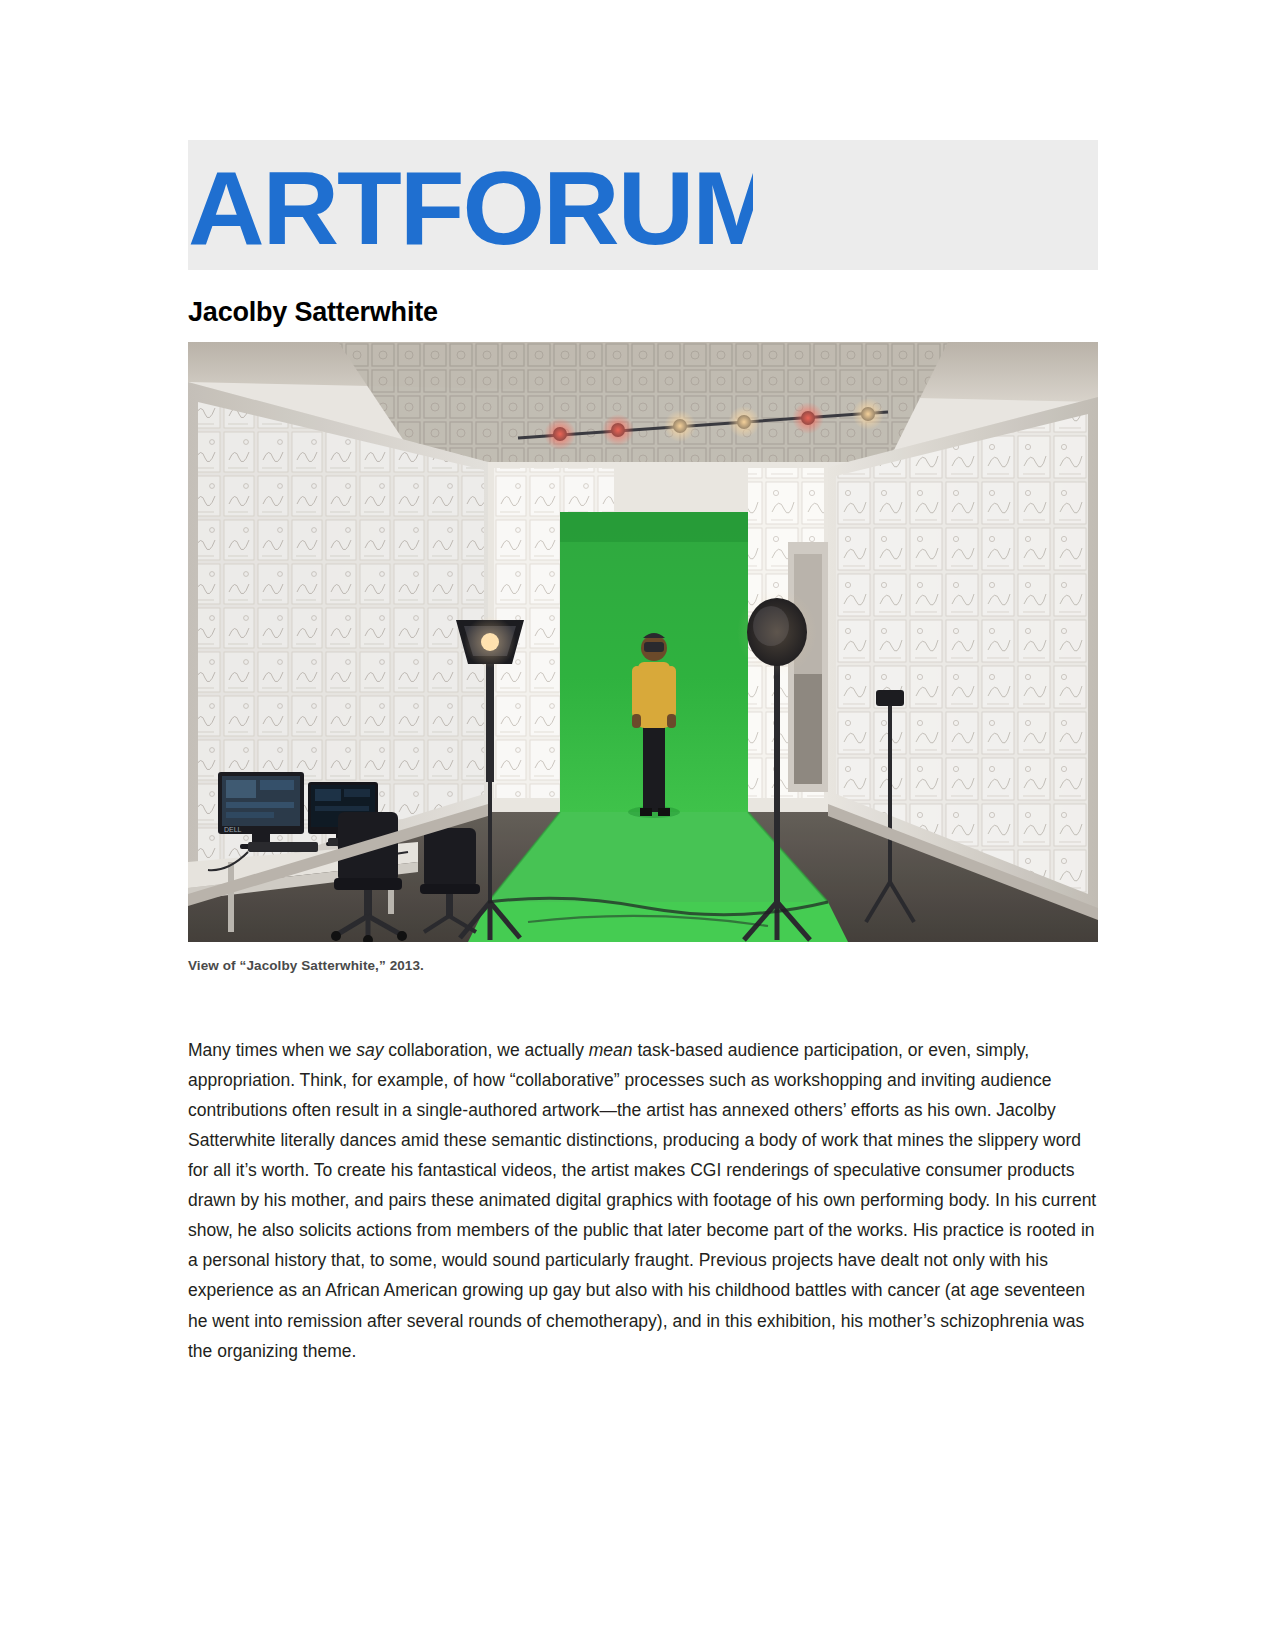ARTFORUM
Jacolby Satterwhite
DELL
View of “Jacolby Satterwhite,” 2013.
Many times when we say collaboration, we actually mean task-based audience participation, or even, simply, appropriation. Think, for example, of how “collaborative” processes such as workshopping and inviting audience contributions often result in a single-authored artwork—the artist has annexed others’ efforts as his own. Jacolby Satterwhite literally dances amid these semantic distinctions, producing a body of work that mines the slippery word for all it’s worth. To create his fantastical videos, the artist makes CGI renderings of speculative consumer products drawn by his mother, and pairs these animated digital graphics with footage of his own performing body. In his current show, he also solicits actions from members of the public that later become part of the works. His practice is rooted in a personal history that, to some, would sound particularly fraught. Previous projects have dealt not only with his experience as an African American growing up gay but also with his childhood battles with cancer (at age seventeen he went into remission after several rounds of chemotherapy), and in this exhibition, his mother’s schizophrenia was the organizing theme.